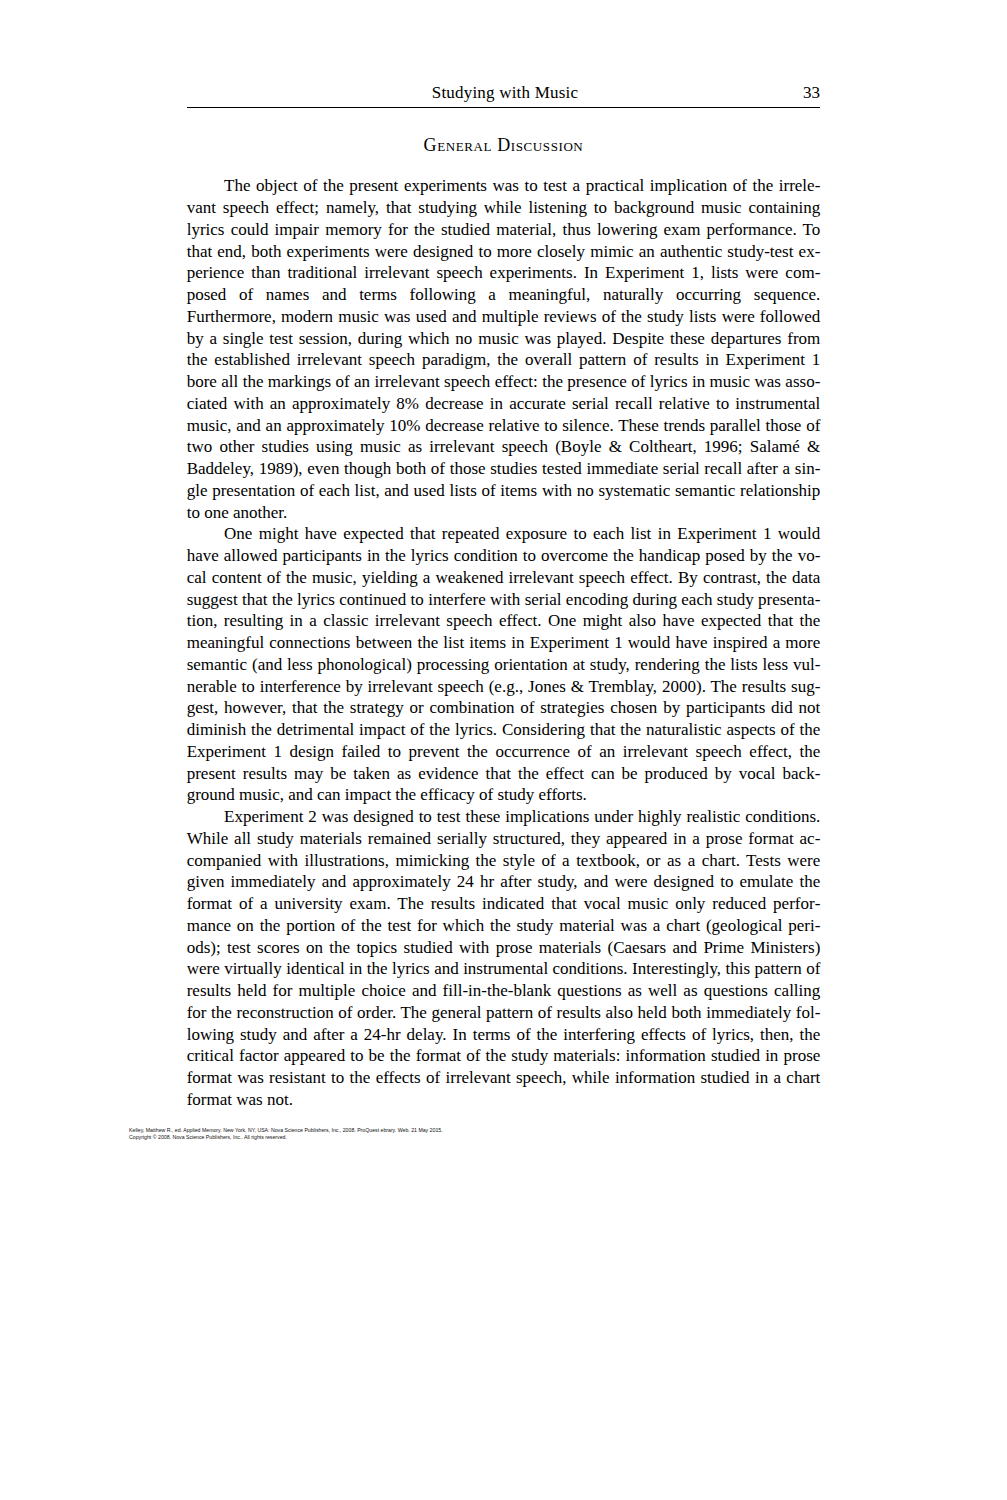Studying with Music 33
General Discussion
The object of the present experiments was to test a practical implication of the irrelevant speech effect; namely, that studying while listening to background music containing lyrics could impair memory for the studied material, thus lowering exam performance. To that end, both experiments were designed to more closely mimic an authentic study-test experience than traditional irrelevant speech experiments. In Experiment 1, lists were composed of names and terms following a meaningful, naturally occurring sequence. Furthermore, modern music was used and multiple reviews of the study lists were followed by a single test session, during which no music was played. Despite these departures from the established irrelevant speech paradigm, the overall pattern of results in Experiment 1 bore all the markings of an irrelevant speech effect: the presence of lyrics in music was associated with an approximately 8% decrease in accurate serial recall relative to instrumental music, and an approximately 10% decrease relative to silence. These trends parallel those of two other studies using music as irrelevant speech (Boyle & Coltheart, 1996; Salamé & Baddeley, 1989), even though both of those studies tested immediate serial recall after a single presentation of each list, and used lists of items with no systematic semantic relationship to one another.
One might have expected that repeated exposure to each list in Experiment 1 would have allowed participants in the lyrics condition to overcome the handicap posed by the vocal content of the music, yielding a weakened irrelevant speech effect. By contrast, the data suggest that the lyrics continued to interfere with serial encoding during each study presentation, resulting in a classic irrelevant speech effect. One might also have expected that the meaningful connections between the list items in Experiment 1 would have inspired a more semantic (and less phonological) processing orientation at study, rendering the lists less vulnerable to interference by irrelevant speech (e.g., Jones & Tremblay, 2000). The results suggest, however, that the strategy or combination of strategies chosen by participants did not diminish the detrimental impact of the lyrics. Considering that the naturalistic aspects of the Experiment 1 design failed to prevent the occurrence of an irrelevant speech effect, the present results may be taken as evidence that the effect can be produced by vocal background music, and can impact the efficacy of study efforts.
Experiment 2 was designed to test these implications under highly realistic conditions. While all study materials remained serially structured, they appeared in a prose format accompanied with illustrations, mimicking the style of a textbook, or as a chart. Tests were given immediately and approximately 24 hr after study, and were designed to emulate the format of a university exam. The results indicated that vocal music only reduced performance on the portion of the test for which the study material was a chart (geological periods); test scores on the topics studied with prose materials (Caesars and Prime Ministers) were virtually identical in the lyrics and instrumental conditions. Interestingly, this pattern of results held for multiple choice and fill-in-the-blank questions as well as questions calling for the reconstruction of order. The general pattern of results also held both immediately following study and after a 24-hr delay. In terms of the interfering effects of lyrics, then, the critical factor appeared to be the format of the study materials: information studied in prose format was resistant to the effects of irrelevant speech, while information studied in a chart format was not.
Kelley, Matthew R., ed. Applied Memory. New York, NY, USA: Nova Science Publishers, Inc., 2008. ProQuest ebrary. Web. 21 May 2015.
Copyright © 2008. Nova Science Publishers, Inc.. All rights reserved.